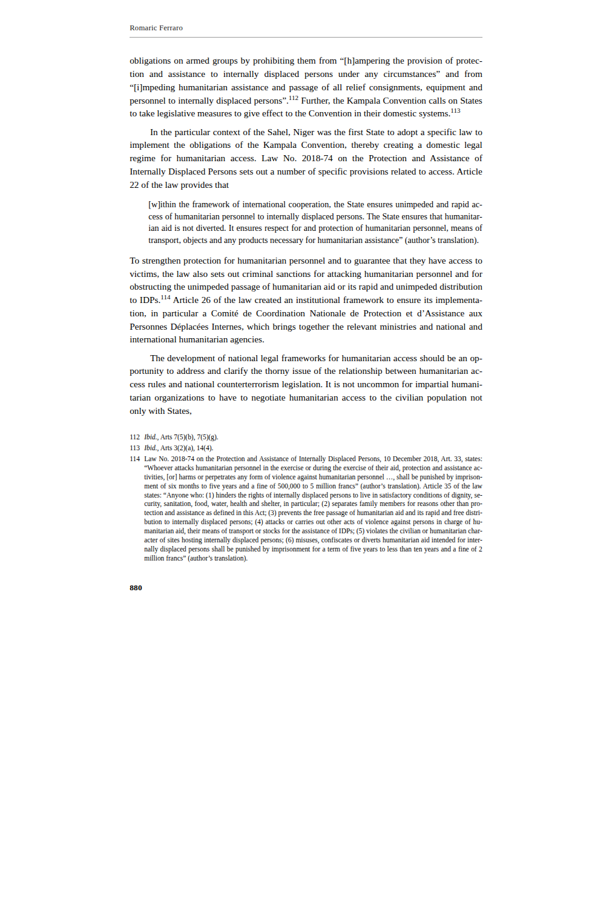Romaric Ferraro
obligations on armed groups by prohibiting them from “[h]ampering the provision of protection and assistance to internally displaced persons under any circumstances” and from “[i]mpeding humanitarian assistance and passage of all relief consignments, equipment and personnel to internally displaced persons”.112 Further, the Kampala Convention calls on States to take legislative measures to give effect to the Convention in their domestic systems.113
In the particular context of the Sahel, Niger was the first State to adopt a specific law to implement the obligations of the Kampala Convention, thereby creating a domestic legal regime for humanitarian access. Law No. 2018-74 on the Protection and Assistance of Internally Displaced Persons sets out a number of specific provisions related to access. Article 22 of the law provides that
[w]ithin the framework of international cooperation, the State ensures unimpeded and rapid access of humanitarian personnel to internally displaced persons. The State ensures that humanitarian aid is not diverted. It ensures respect for and protection of humanitarian personnel, means of transport, objects and any products necessary for humanitarian assistance” (author’s translation).
To strengthen protection for humanitarian personnel and to guarantee that they have access to victims, the law also sets out criminal sanctions for attacking humanitarian personnel and for obstructing the unimpeded passage of humanitarian aid or its rapid and unimpeded distribution to IDPs.114 Article 26 of the law created an institutional framework to ensure its implementation, in particular a Comité de Coordination Nationale de Protection et d’Assistance aux Personnes Déplacées Internes, which brings together the relevant ministries and national and international humanitarian agencies.
The development of national legal frameworks for humanitarian access should be an opportunity to address and clarify the thorny issue of the relationship between humanitarian access rules and national counterterrorism legislation. It is not uncommon for impartial humanitarian organizations to have to negotiate humanitarian access to the civilian population not only with States,
Ibid., Arts 7(5)(b), 7(5)(g).
Ibid., Arts 3(2)(a), 14(4).
Law No. 2018-74 on the Protection and Assistance of Internally Displaced Persons, 10 December 2018, Art. 33, states: “Whoever attacks humanitarian personnel in the exercise or during the exercise of their aid, protection and assistance activities, [or] harms or perpetrates any form of violence against humanitarian personnel …, shall be punished by imprisonment of six months to five years and a fine of 500,000 to 5 million francs” (author’s translation). Article 35 of the law states: “Anyone who: (1) hinders the rights of internally displaced persons to live in satisfactory conditions of dignity, security, sanitation, food, water, health and shelter, in particular; (2) separates family members for reasons other than protection and assistance as defined in this Act; (3) prevents the free passage of humanitarian aid and its rapid and free distribution to internally displaced persons; (4) attacks or carries out other acts of violence against persons in charge of humanitarian aid, their means of transport or stocks for the assistance of IDPs; (5) violates the civilian or humanitarian character of sites hosting internally displaced persons; (6) misuses, confiscates or diverts humanitarian aid intended for internally displaced persons shall be punished by imprisonment for a term of five years to less than ten years and a fine of 2 million francs” (author’s translation).
880